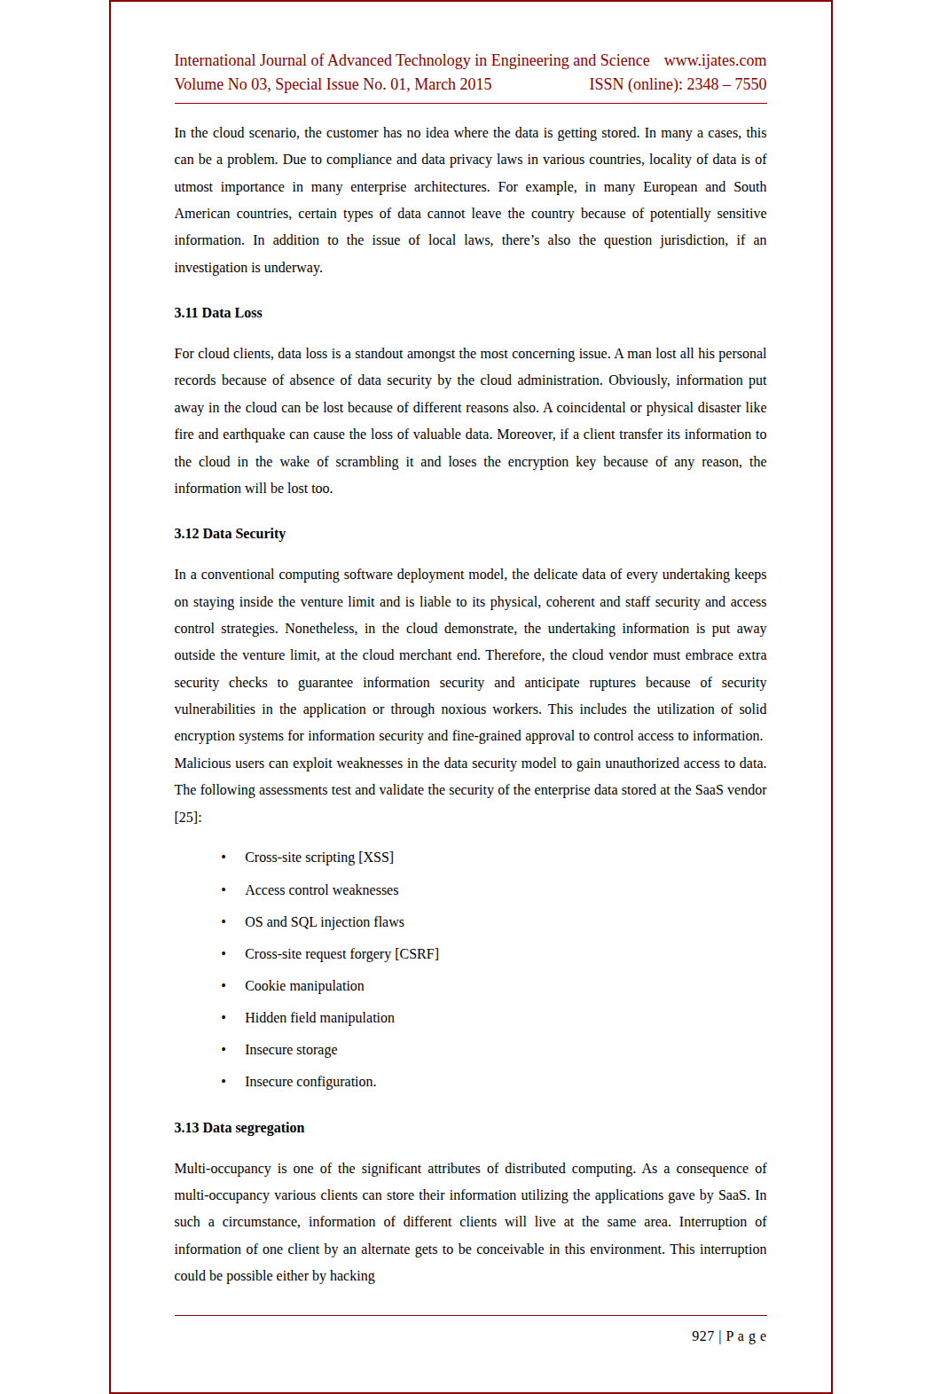International Journal of Advanced Technology in Engineering and Science www.ijates.com
Volume No 03, Special Issue No. 01, March 2015 ISSN (online): 2348 – 7550
In the cloud scenario, the customer has no idea where the data is getting stored. In many a cases, this can be a problem. Due to compliance and data privacy laws in various countries, locality of data is of utmost importance in many enterprise architectures. For example, in many European and South American countries, certain types of data cannot leave the country because of potentially sensitive information. In addition to the issue of local laws, there’s also the question jurisdiction, if an investigation is underway.
3.11 Data Loss
For cloud clients, data loss is a standout amongst the most concerning issue. A man lost all his personal records because of absence of data security by the cloud administration. Obviously, information put away in the cloud can be lost because of different reasons also. A coincidental or physical disaster like fire and earthquake can cause the loss of valuable data. Moreover, if a client transfer its information to the cloud in the wake of scrambling it and loses the encryption key because of any reason, the information will be lost too.
3.12 Data Security
In a conventional computing software deployment model, the delicate data of every undertaking keeps on staying inside the venture limit and is liable to its physical, coherent and staff security and access control strategies. Nonetheless, in the cloud demonstrate, the undertaking information is put away outside the venture limit, at the cloud merchant end. Therefore, the cloud vendor must embrace extra security checks to guarantee information security and anticipate ruptures because of security vulnerabilities in the application or through noxious workers. This includes the utilization of solid encryption systems for information security and fine-grained approval to control access to information. Malicious users can exploit weaknesses in the data security model to gain unauthorized access to data. The following assessments test and validate the security of the enterprise data stored at the SaaS vendor [25]:
Cross-site scripting [XSS]
Access control weaknesses
OS and SQL injection flaws
Cross-site request forgery [CSRF]
Cookie manipulation
Hidden field manipulation
Insecure storage
Insecure configuration.
3.13 Data segregation
Multi-occupancy is one of the significant attributes of distributed computing. As a consequence of multi-occupancy various clients can store their information utilizing the applications gave by SaaS. In such a circumstance, information of different clients will live at the same area. Interruption of information of one client by an alternate gets to be conceivable in this environment. This interruption could be possible either by hacking
927 | P a g e